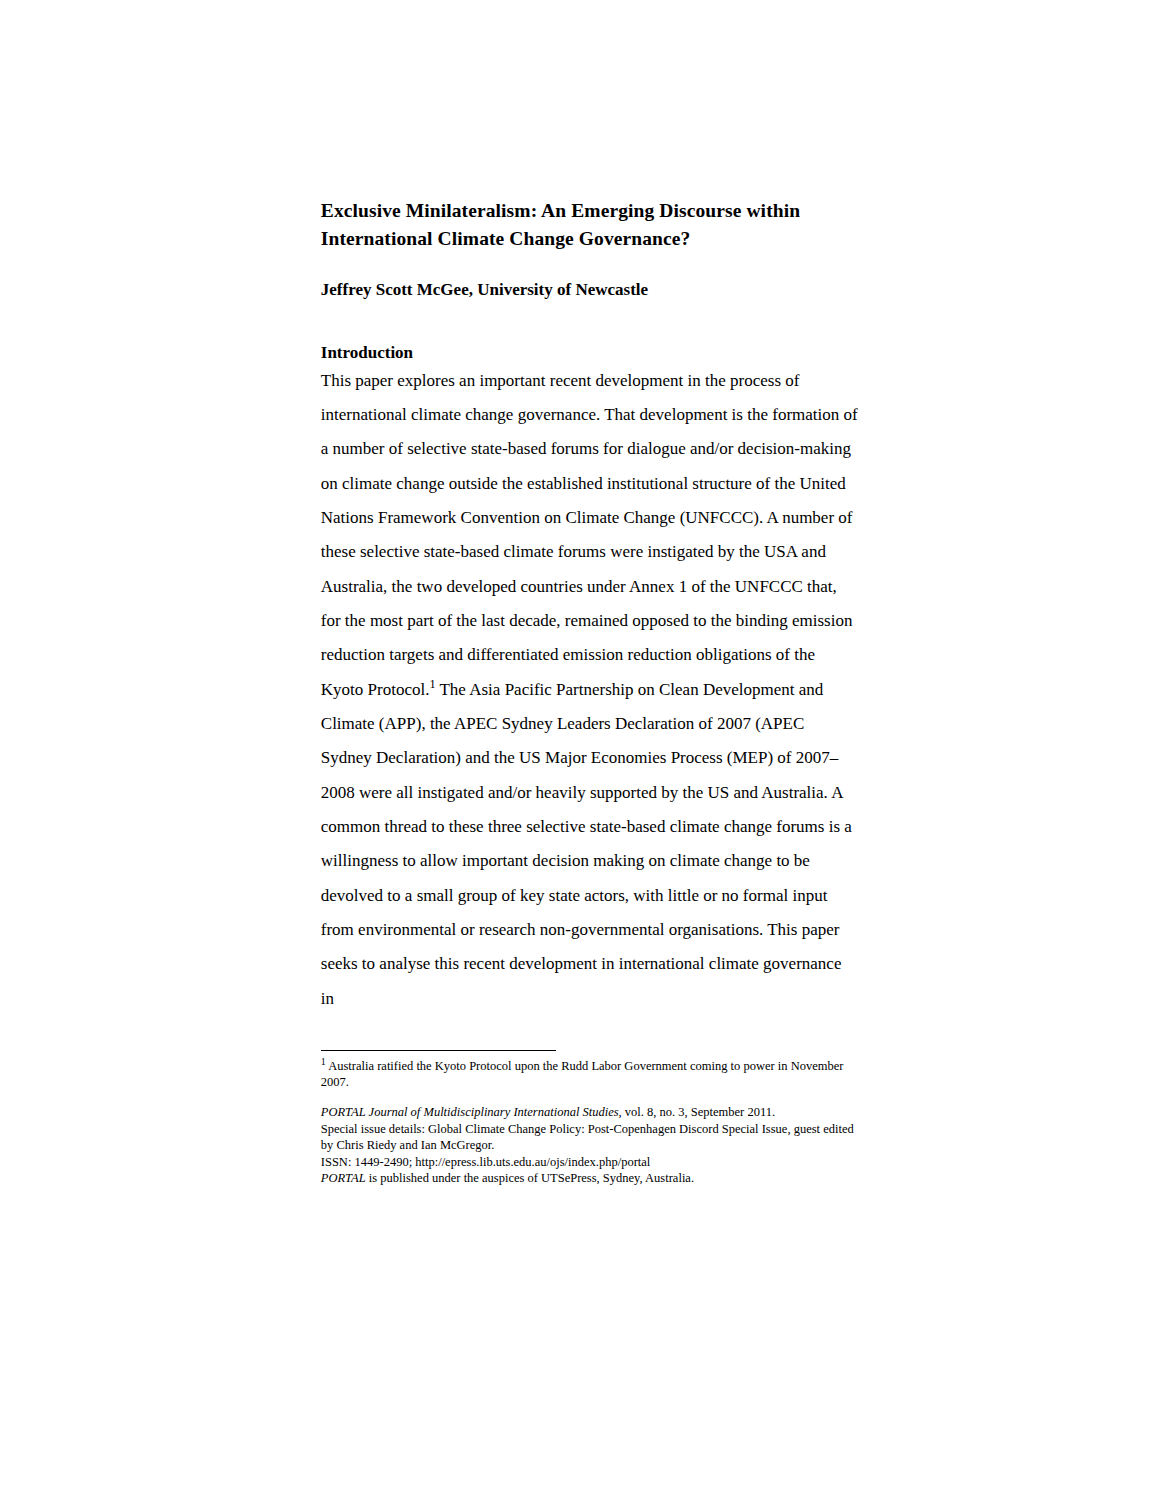Exclusive Minilateralism: An Emerging Discourse within International Climate Change Governance?
Jeffrey Scott McGee, University of Newcastle
Introduction
This paper explores an important recent development in the process of international climate change governance. That development is the formation of a number of selective state-based forums for dialogue and/or decision-making on climate change outside the established institutional structure of the United Nations Framework Convention on Climate Change (UNFCCC). A number of these selective state-based climate forums were instigated by the USA and Australia, the two developed countries under Annex 1 of the UNFCCC that, for the most part of the last decade, remained opposed to the binding emission reduction targets and differentiated emission reduction obligations of the Kyoto Protocol.1 The Asia Pacific Partnership on Clean Development and Climate (APP), the APEC Sydney Leaders Declaration of 2007 (APEC Sydney Declaration) and the US Major Economies Process (MEP) of 2007–2008 were all instigated and/or heavily supported by the US and Australia. A common thread to these three selective state-based climate change forums is a willingness to allow important decision making on climate change to be devolved to a small group of key state actors, with little or no formal input from environmental or research non-governmental organisations. This paper seeks to analyse this recent development in international climate governance in
1 Australia ratified the Kyoto Protocol upon the Rudd Labor Government coming to power in November 2007.
PORTAL Journal of Multidisciplinary International Studies, vol. 8, no. 3, September 2011.
Special issue details: Global Climate Change Policy: Post-Copenhagen Discord Special Issue, guest edited by Chris Riedy and Ian McGregor.
ISSN: 1449-2490; http://epress.lib.uts.edu.au/ojs/index.php/portal
PORTAL is published under the auspices of UTSePress, Sydney, Australia.